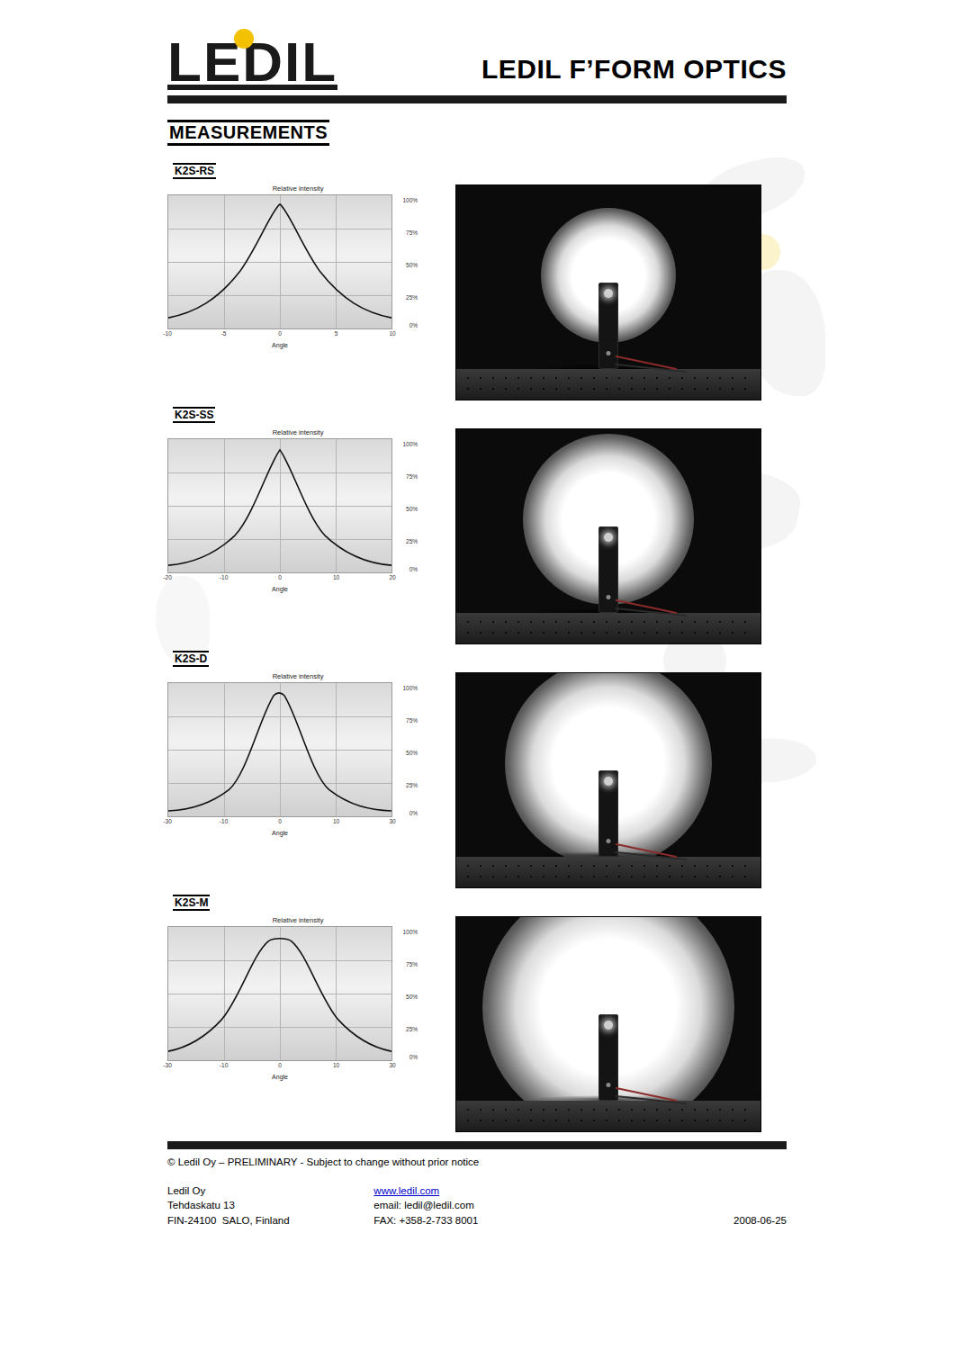LED IL
LEDIL F’FORM OPTICS
MEASUREMENTS
K2S-RS
Relative intensity
100% 75% 50% 25% 0%
-10 -5 0 5 10
Angle
K2S-SS
Relative intensity
100% 75% 50% 25% 0%
-20 -10 0 10 20
Angle
K2S-D
Relative intensity
100% 75% 50% 25% 0%
-30 -10 0 10 30
Angle
K2S-M
Relative intensity
100% 75% 50% 25% 0%
-30 -10 0 10 30
Angle
© Ledil Oy – PRELIMINARY - Subject to change without prior notice
Ledil Oy
Tehdaskatu 13
FIN-24100 SALO, Finland
www.ledil.com
email: ledil@ledil.com
FAX: +358-2-733 8001
2008-06-25